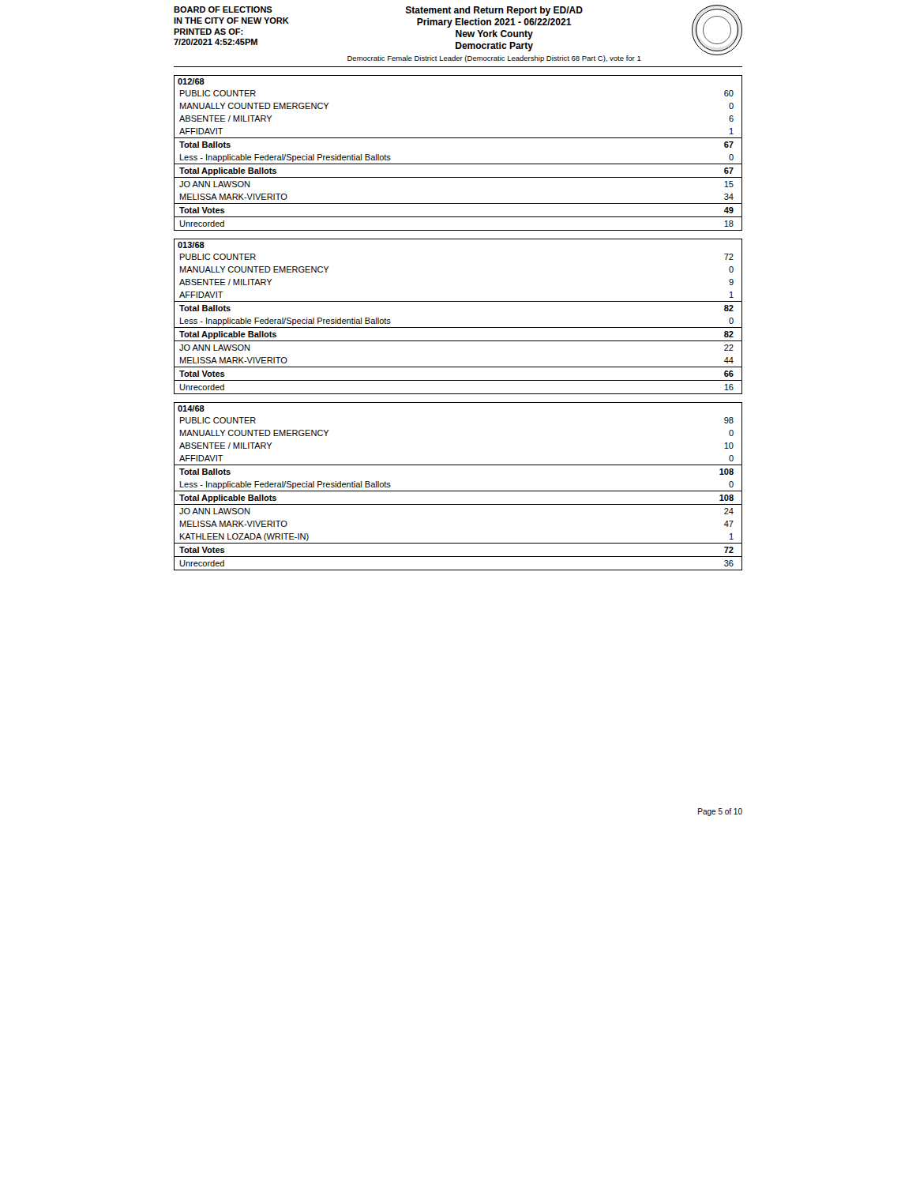BOARD OF ELECTIONS
IN THE CITY OF NEW YORK
PRINTED AS OF:
7/20/2021 4:52:45PM
Statement and Return Report by ED/AD
Primary Election 2021 - 06/22/2021
New York County
Democratic Party
Democratic Female District Leader (Democratic Leadership District 68 Part C), vote for 1
BOARD OF ELECTIONS CITY OF NEW YORK
012/68
| PUBLIC COUNTER | 60 |
| MANUALLY COUNTED EMERGENCY | 0 |
| ABSENTEE / MILITARY | 6 |
| AFFIDAVIT | 1 |
| Total Ballots | 67 |
| Less - Inapplicable Federal/Special Presidential Ballots | 0 |
| Total Applicable Ballots | 67 |
| JO ANN LAWSON | 15 |
| MELISSA MARK-VIVERITO | 34 |
| Total Votes | 49 |
| Unrecorded | 18 |
013/68
| PUBLIC COUNTER | 72 |
| MANUALLY COUNTED EMERGENCY | 0 |
| ABSENTEE / MILITARY | 9 |
| AFFIDAVIT | 1 |
| Total Ballots | 82 |
| Less - Inapplicable Federal/Special Presidential Ballots | 0 |
| Total Applicable Ballots | 82 |
| JO ANN LAWSON | 22 |
| MELISSA MARK-VIVERITO | 44 |
| Total Votes | 66 |
| Unrecorded | 16 |
014/68
| PUBLIC COUNTER | 98 |
| MANUALLY COUNTED EMERGENCY | 0 |
| ABSENTEE / MILITARY | 10 |
| AFFIDAVIT | 0 |
| Total Ballots | 108 |
| Less - Inapplicable Federal/Special Presidential Ballots | 0 |
| Total Applicable Ballots | 108 |
| JO ANN LAWSON | 24 |
| MELISSA MARK-VIVERITO | 47 |
| KATHLEEN LOZADA (WRITE-IN) | 1 |
| Total Votes | 72 |
| Unrecorded | 36 |
Page 5 of 10